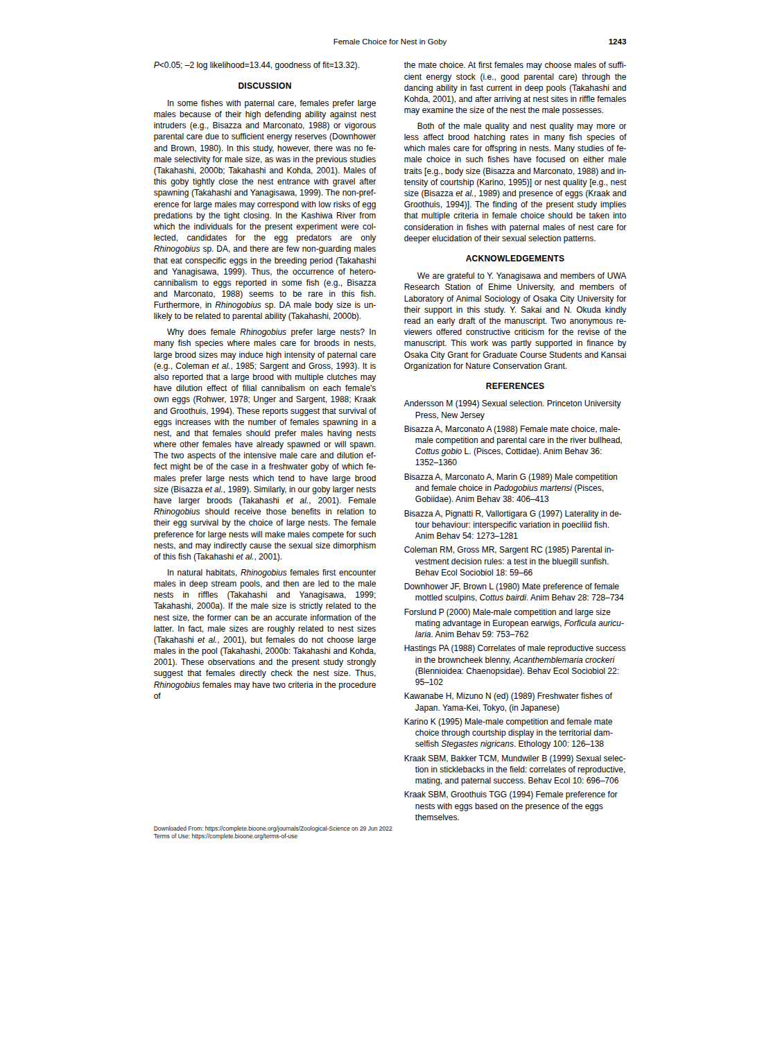Female Choice for Nest in Goby 1243
P<0.05; –2 log likelihood=13.44, goodness of fit=13.32).
DISCUSSION
In some fishes with paternal care, females prefer large males because of their high defending ability against nest intruders (e.g., Bisazza and Marconato, 1988) or vigorous parental care due to sufficient energy reserves (Downhower and Brown, 1980). In this study, however, there was no female selectivity for male size, as was in the previous studies (Takahashi, 2000b; Takahashi and Kohda, 2001). Males of this goby tightly close the nest entrance with gravel after spawning (Takahashi and Yanagisawa, 1999). The non-preference for large males may correspond with low risks of egg predations by the tight closing. In the Kashiwa River from which the individuals for the present experiment were collected, candidates for the egg predators are only Rhinogobius sp. DA, and there are few non-guarding males that eat conspecific eggs in the breeding period (Takahashi and Yanagisawa, 1999). Thus, the occurrence of hetero-cannibalism to eggs reported in some fish (e.g., Bisazza and Marconato, 1988) seems to be rare in this fish. Furthermore, in Rhinogobius sp. DA male body size is unlikely to be related to parental ability (Takahashi, 2000b).
Why does female Rhinogobius prefer large nests? In many fish species where males care for broods in nests, large brood sizes may induce high intensity of paternal care (e.g., Coleman et al., 1985; Sargent and Gross, 1993). It is also reported that a large brood with multiple clutches may have dilution effect of filial cannibalism on each female's own eggs (Rohwer, 1978; Unger and Sargent, 1988; Kraak and Groothuis, 1994). These reports suggest that survival of eggs increases with the number of females spawning in a nest, and that females should prefer males having nests where other females have already spawned or will spawn. The two aspects of the intensive male care and dilution effect might be of the case in a freshwater goby of which females prefer large nests which tend to have large brood size (Bisazza et al., 1989). Similarly, in our goby larger nests have larger broods (Takahashi et al., 2001). Female Rhinogobius should receive those benefits in relation to their egg survival by the choice of large nests. The female preference for large nests will make males compete for such nests, and may indirectly cause the sexual size dimorphism of this fish (Takahashi et al., 2001).
In natural habitats, Rhinogobius females first encounter males in deep stream pools, and then are led to the male nests in riffles (Takahashi and Yanagisawa, 1999; Takahashi, 2000a). If the male size is strictly related to the nest size, the former can be an accurate information of the latter. In fact, male sizes are roughly related to nest sizes (Takahashi et al., 2001), but females do not choose large males in the pool (Takahashi, 2000b: Takahashi and Kohda, 2001). These observations and the present study strongly suggest that females directly check the nest size. Thus, Rhinogobius females may have two criteria in the procedure of
the mate choice. At first females may choose males of sufficient energy stock (i.e., good parental care) through the dancing ability in fast current in deep pools (Takahashi and Kohda, 2001), and after arriving at nest sites in riffle females may examine the size of the nest the male possesses.
Both of the male quality and nest quality may more or less affect brood hatching rates in many fish species of which males care for offspring in nests. Many studies of female choice in such fishes have focused on either male traits [e.g., body size (Bisazza and Marconato, 1988) and intensity of courtship (Karino, 1995)] or nest quality [e.g., nest size (Bisazza et al., 1989) and presence of eggs (Kraak and Groothuis, 1994)]. The finding of the present study implies that multiple criteria in female choice should be taken into consideration in fishes with paternal males of nest care for deeper elucidation of their sexual selection patterns.
ACKNOWLEDGEMENTS
We are grateful to Y. Yanagisawa and members of UWA Research Station of Ehime University, and members of Laboratory of Animal Sociology of Osaka City University for their support in this study. Y. Sakai and N. Okuda kindly read an early draft of the manuscript. Two anonymous reviewers offered constructive criticism for the revise of the manuscript. This work was partly supported in finance by Osaka City Grant for Graduate Course Students and Kansai Organization for Nature Conservation Grant.
REFERENCES
Andersson M (1994) Sexual selection. Princeton University Press, New Jersey
Bisazza A, Marconato A (1988) Female mate choice, male-male competition and parental care in the river bullhead, Cottus gobio L. (Pisces, Cottidae). Anim Behav 36: 1352–1360
Bisazza A, Marconato A, Marin G (1989) Male competition and female choice in Padogobius martensi (Pisces, Gobiidae). Anim Behav 38: 406–413
Bisazza A, Pignatti R, Vallortigara G (1997) Laterality in detour behaviour: interspecific variation in poeciliid fish. Anim Behav 54: 1273–1281
Coleman RM, Gross MR, Sargent RC (1985) Parental investment decision rules: a test in the bluegill sunfish. Behav Ecol Sociobiol 18: 59–66
Downhower JF, Brown L (1980) Mate preference of female mottled sculpins, Cottus bairdi. Anim Behav 28: 728–734
Forslund P (2000) Male-male competition and large size mating advantage in European earwigs, Forficula auricularia. Anim Behav 59: 753–762
Hastings PA (1988) Correlates of male reproductive success in the browncheek blenny, Acanthemblemaria crockeri (Blennioidea: Chaenopsidae). Behav Ecol Sociobiol 22: 95–102
Kawanabe H, Mizuno N (ed) (1989) Freshwater fishes of Japan. Yama-Kei, Tokyo, (in Japanese)
Karino K (1995) Male-male competition and female mate choice through courtship display in the territorial damselfish Stegastes nigricans. Ethology 100: 126–138
Kraak SBM, Bakker TCM, Mundwiler B (1999) Sexual selection in sticklebacks in the field: correlates of reproductive, mating, and paternal success. Behav Ecol 10: 696–706
Kraak SBM, Groothuis TGG (1994) Female preference for nests with eggs based on the presence of the eggs themselves.
Downloaded From: https://complete.bioone.org/journals/Zoological-Science on 29 Jun 2022
Terms of Use: https://complete.bioone.org/terms-of-use